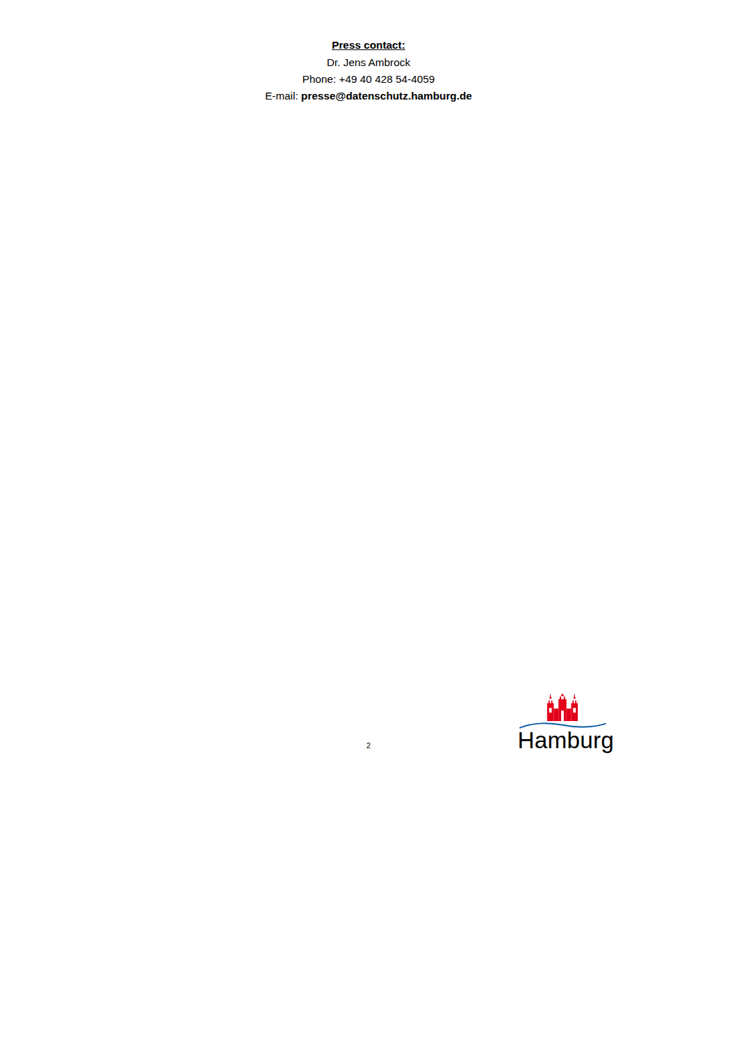Press contact:
Dr. Jens Ambrock
Phone: +49 40 428 54-4059
E-mail: presse@datenschutz.hamburg.de
2
Hamburg